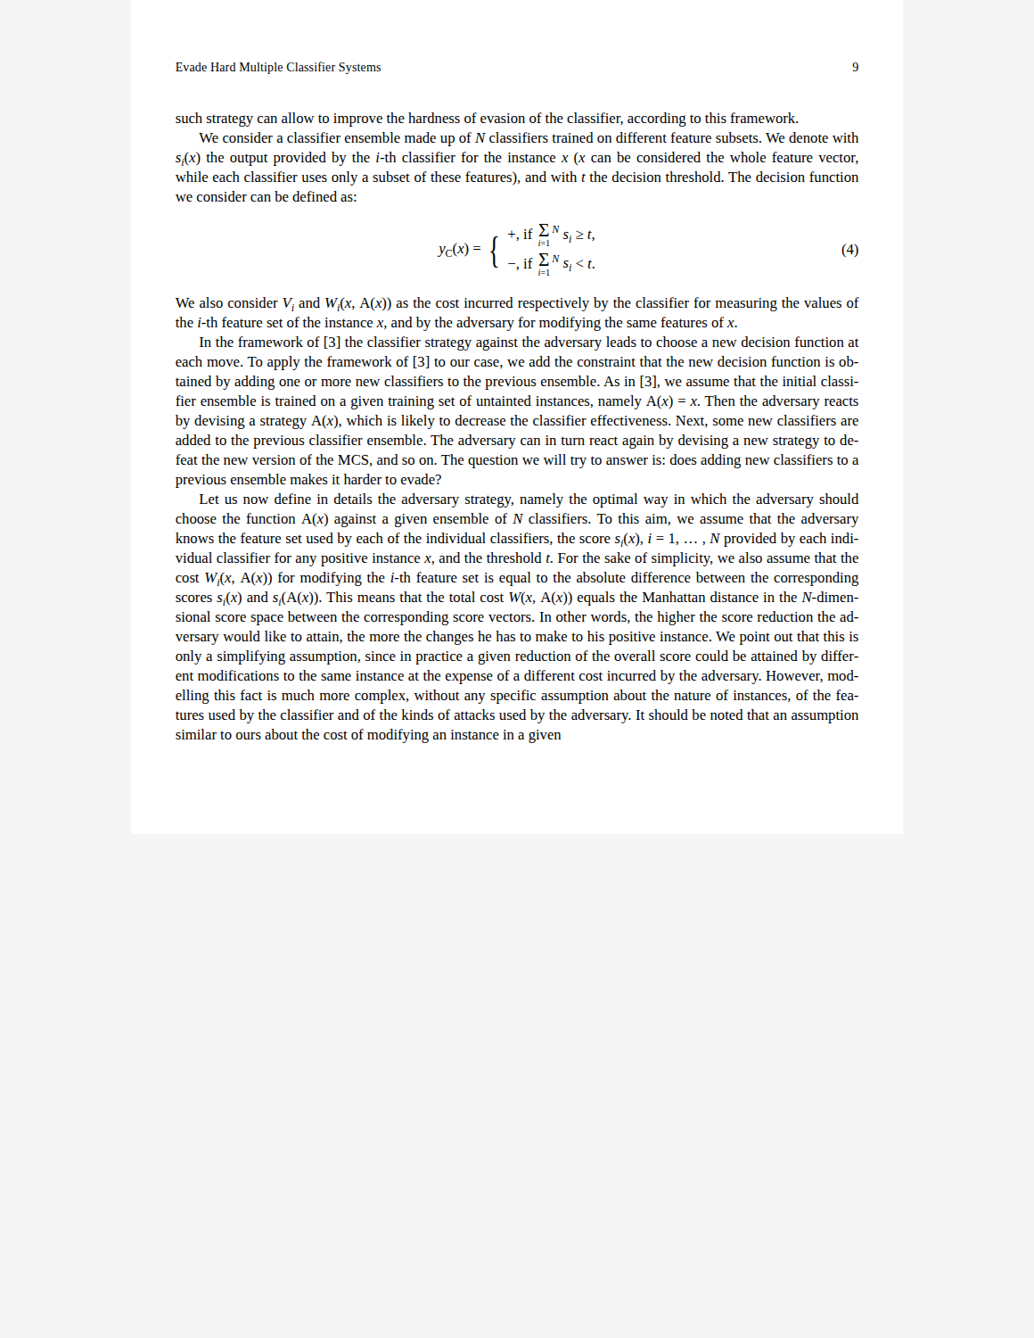Evade Hard Multiple Classifier Systems 9
such strategy can allow to improve the hardness of evasion of the classifier, according to this framework.
We consider a classifier ensemble made up of N classifiers trained on different feature subsets. We denote with si(x) the output provided by the i-th classifier for the instance x (x can be considered the whole feature vector, while each classifier uses only a subset of these features), and with t the decision threshold. The decision function we consider can be defined as:
yC(x) = { +, if Σi=1N si ≥ t, −, if Σi=1N si < t. (4)
We also consider Vi and Wi(x, A(x)) as the cost incurred respectively by the classifier for measuring the values of the i-th feature set of the instance x, and by the adversary for modifying the same features of x.
In the framework of [3] the classifier strategy against the adversary leads to choose a new decision function at each move. To apply the framework of [3] to our case, we add the constraint that the new decision function is obtained by adding one or more new classifiers to the previous ensemble. As in [3], we assume that the initial classifier ensemble is trained on a given training set of untainted instances, namely A(x) = x. Then the adversary reacts by devising a strategy A(x), which is likely to decrease the classifier effectiveness. Next, some new classifiers are added to the previous classifier ensemble. The adversary can in turn react again by devising a new strategy to defeat the new version of the MCS, and so on. The question we will try to answer is: does adding new classifiers to a previous ensemble makes it harder to evade?
Let us now define in details the adversary strategy, namely the optimal way in which the adversary should choose the function A(x) against a given ensemble of N classifiers. To this aim, we assume that the adversary knows the feature set used by each of the individual classifiers, the score si(x), i = 1, … , N provided by each individual classifier for any positive instance x, and the threshold t. For the sake of simplicity, we also assume that the cost Wi(x, A(x)) for modifying the i-th feature set is equal to the absolute difference between the corresponding scores si(x) and si(A(x)). This means that the total cost W(x, A(x)) equals the Manhattan distance in the N-dimensional score space between the corresponding score vectors. In other words, the higher the score reduction the adversary would like to attain, the more the changes he has to make to his positive instance. We point out that this is only a simplifying assumption, since in practice a given reduction of the overall score could be attained by different modifications to the same instance at the expense of a different cost incurred by the adversary. However, modelling this fact is much more complex, without any specific assumption about the nature of instances, of the features used by the classifier and of the kinds of attacks used by the adversary. It should be noted that an assumption similar to ours about the cost of modifying an instance in a given